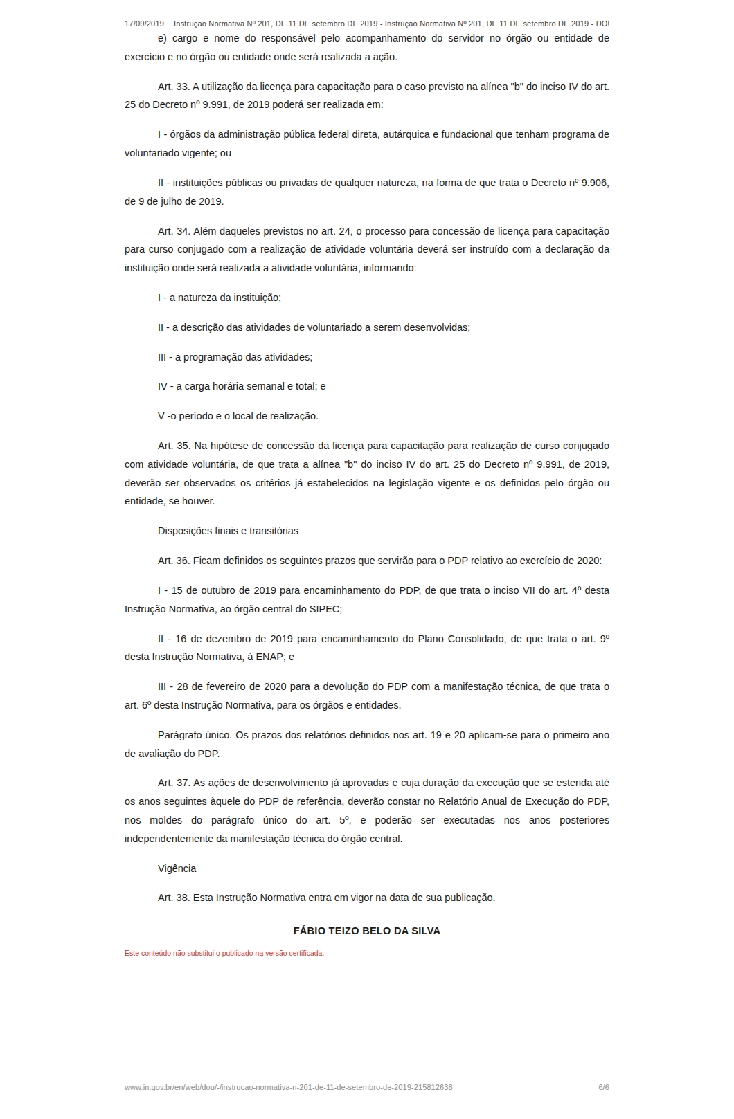17/09/2019 Instrução Normativa Nº 201, DE 11 DE setembro DE 2019 - Instrução Normativa Nº 201, DE 11 DE setembro DE 2019 - DOU - Im
e) cargo e nome do responsável pelo acompanhamento do servidor no órgão ou entidade de exercício e no órgão ou entidade onde será realizada a ação.
Art. 33. A utilização da licença para capacitação para o caso previsto na alínea "b" do inciso IV do art. 25 do Decreto nº 9.991, de 2019 poderá ser realizada em:
I - órgãos da administração pública federal direta, autárquica e fundacional que tenham programa de voluntariado vigente; ou
II - instituições públicas ou privadas de qualquer natureza, na forma de que trata o Decreto nº 9.906, de 9 de julho de 2019.
Art. 34. Além daqueles previstos no art. 24, o processo para concessão de licença para capacitação para curso conjugado com a realização de atividade voluntária deverá ser instruído com a declaração da instituição onde será realizada a atividade voluntária, informando:
I - a natureza da instituição;
II - a descrição das atividades de voluntariado a serem desenvolvidas;
III - a programação das atividades;
IV - a carga horária semanal e total; e
V -o período e o local de realização.
Art. 35. Na hipótese de concessão da licença para capacitação para realização de curso conjugado com atividade voluntária, de que trata a alínea "b" do inciso IV do art. 25 do Decreto nº 9.991, de 2019, deverão ser observados os critérios já estabelecidos na legislação vigente e os definidos pelo órgão ou entidade, se houver.
Disposições finais e transitórias
Art. 36. Ficam definidos os seguintes prazos que servirão para o PDP relativo ao exercício de 2020:
I - 15 de outubro de 2019 para encaminhamento do PDP, de que trata o inciso VII do art. 4º desta Instrução Normativa, ao órgão central do SIPEC;
II - 16 de dezembro de 2019 para encaminhamento do Plano Consolidado, de que trata o art. 9º desta Instrução Normativa, à ENAP; e
III - 28 de fevereiro de 2020 para a devolução do PDP com a manifestação técnica, de que trata o art. 6º desta Instrução Normativa, para os órgãos e entidades.
Parágrafo único. Os prazos dos relatórios definidos nos art. 19 e 20 aplicam-se para o primeiro ano de avaliação do PDP.
Art. 37. As ações de desenvolvimento já aprovadas e cuja duração da execução que se estenda até os anos seguintes àquele do PDP de referência, deverão constar no Relatório Anual de Execução do PDP, nos moldes do parágrafo único do art. 5º, e poderão ser executadas nos anos posteriores independentemente da manifestação técnica do órgão central.
Vigência
Art. 38. Esta Instrução Normativa entra em vigor na data de sua publicação.
FÁBIO TEIZO BELO DA SILVA
Este conteúdo não substitui o publicado na versão certificada.
www.in.gov.br/en/web/dou/-/instrucao-normativa-n-201-de-11-de-setembro-de-2019-215812638 6/6